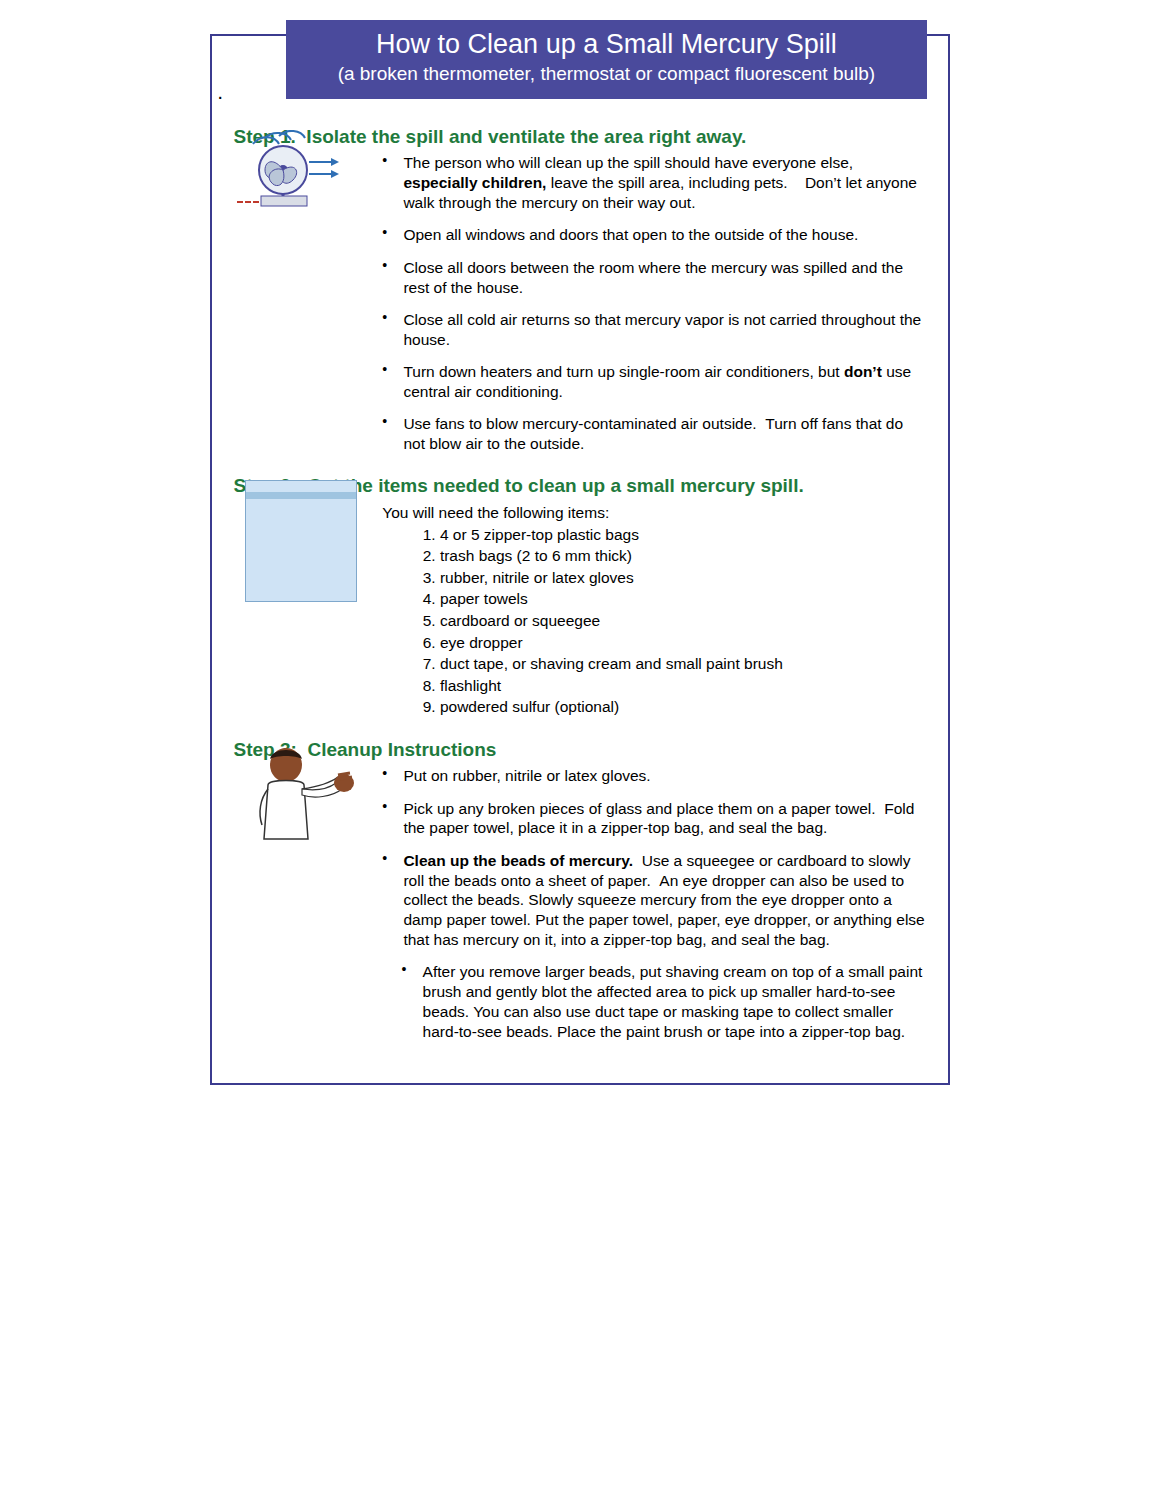.
How to Clean up a Small Mercury Spill
(a broken thermometer, thermostat or compact fluorescent bulb)
Step 1. Isolate the spill and ventilate the area right away.
The person who will clean up the spill should have everyone else, especially children, leave the spill area, including pets. Don’t let anyone walk through the mercury on their way out.
Open all windows and doors that open to the outside of the house.
Close all doors between the room where the mercury was spilled and the rest of the house.
Close all cold air returns so that mercury vapor is not carried throughout the house.
Turn down heaters and turn up single-room air conditioners, but don’t use central air conditioning.
Use fans to blow mercury-contaminated air outside. Turn off fans that do not blow air to the outside.
Step 2: Get the items needed to clean up a small mercury spill.
You will need the following items:
4 or 5 zipper-top plastic bags
trash bags (2 to 6 mm thick)
rubber, nitrile or latex gloves
paper towels
cardboard or squeegee
eye dropper
duct tape, or shaving cream and small paint brush
flashlight
powdered sulfur (optional)
Step 3: Cleanup Instructions
Put on rubber, nitrile or latex gloves.
Pick up any broken pieces of glass and place them on a paper towel. Fold the paper towel, place it in a zipper-top bag, and seal the bag.
Clean up the beads of mercury. Use a squeegee or cardboard to slowly roll the beads onto a sheet of paper. An eye dropper can also be used to collect the beads. Slowly squeeze mercury from the eye dropper onto a damp paper towel. Put the paper towel, paper, eye dropper, or anything else that has mercury on it, into a zipper-top bag, and seal the bag.
After you remove larger beads, put shaving cream on top of a small paint brush and gently blot the affected area to pick up smaller hard-to-see beads. You can also use duct tape or masking tape to collect smaller hard-to-see beads. Place the paint brush or tape into a zipper-top bag.